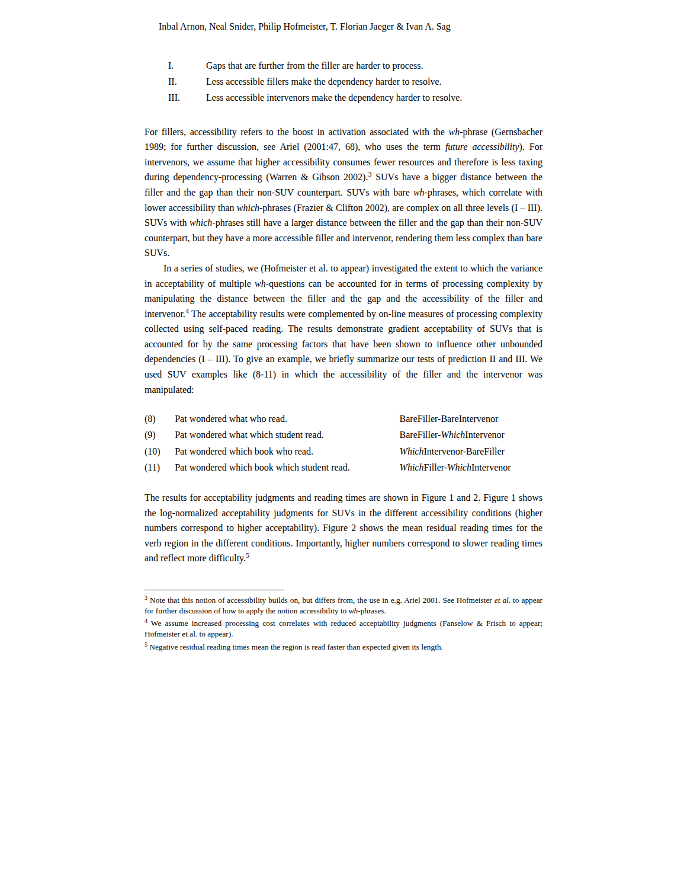Inbal Arnon, Neal Snider, Philip Hofmeister, T. Florian Jaeger & Ivan A. Sag
I. Gaps that are further from the filler are harder to process.
II. Less accessible fillers make the dependency harder to resolve.
III. Less accessible intervenors make the dependency harder to resolve.
For fillers, accessibility refers to the boost in activation associated with the wh-phrase (Gernsbacher 1989; for further discussion, see Ariel (2001:47, 68), who uses the term future accessibility). For intervenors, we assume that higher accessibility consumes fewer resources and therefore is less taxing during dependency-processing (Warren & Gibson 2002).3 SUVs have a bigger distance between the filler and the gap than their non-SUV counterpart. SUVs with bare wh-phrases, which correlate with lower accessibility than which-phrases (Frazier & Clifton 2002), are complex on all three levels (I – III). SUVs with which-phrases still have a larger distance between the filler and the gap than their non-SUV counterpart, but they have a more accessible filler and intervenor, rendering them less complex than bare SUVs.
In a series of studies, we (Hofmeister et al. to appear) investigated the extent to which the variance in acceptability of multiple wh-questions can be accounted for in terms of processing complexity by manipulating the distance between the filler and the gap and the accessibility of the filler and intervenor.4 The acceptability results were complemented by on-line measures of processing complexity collected using self-paced reading. The results demonstrate gradient acceptability of SUVs that is accounted for by the same processing factors that have been shown to influence other unbounded dependencies (I – III). To give an example, we briefly summarize our tests of prediction II and III. We used SUV examples like (8-11) in which the accessibility of the filler and the intervenor was manipulated:
| (8) | Pat wondered what who read. | BareFiller-BareIntervenor |
| (9) | Pat wondered what which student read. | BareFiller- Which Intervenor |
| (10) | Pat wondered which book who read. | Which Intervenor-BareFiller |
| (11) | Pat wondered which book which student read. | Which Filler- Which Intervenor |
The results for acceptability judgments and reading times are shown in Figure 1 and 2. Figure 1 shows the log-normalized acceptability judgments for SUVs in the different accessibility conditions (higher numbers correspond to higher acceptability). Figure 2 shows the mean residual reading times for the verb region in the different conditions. Importantly, higher numbers correspond to slower reading times and reflect more difficulty.5
3 Note that this notion of accessibility builds on, but differs from, the use in e.g. Ariel 2001. See Hofmeister et al. to appear for further discussion of how to apply the notion accessibility to wh-phrases.
4 We assume increased processing cost correlates with reduced acceptability judgments (Fanselow & Frisch to appear; Hofmeister et al. to appear).
5 Negative residual reading times mean the region is read faster than expected given its length.